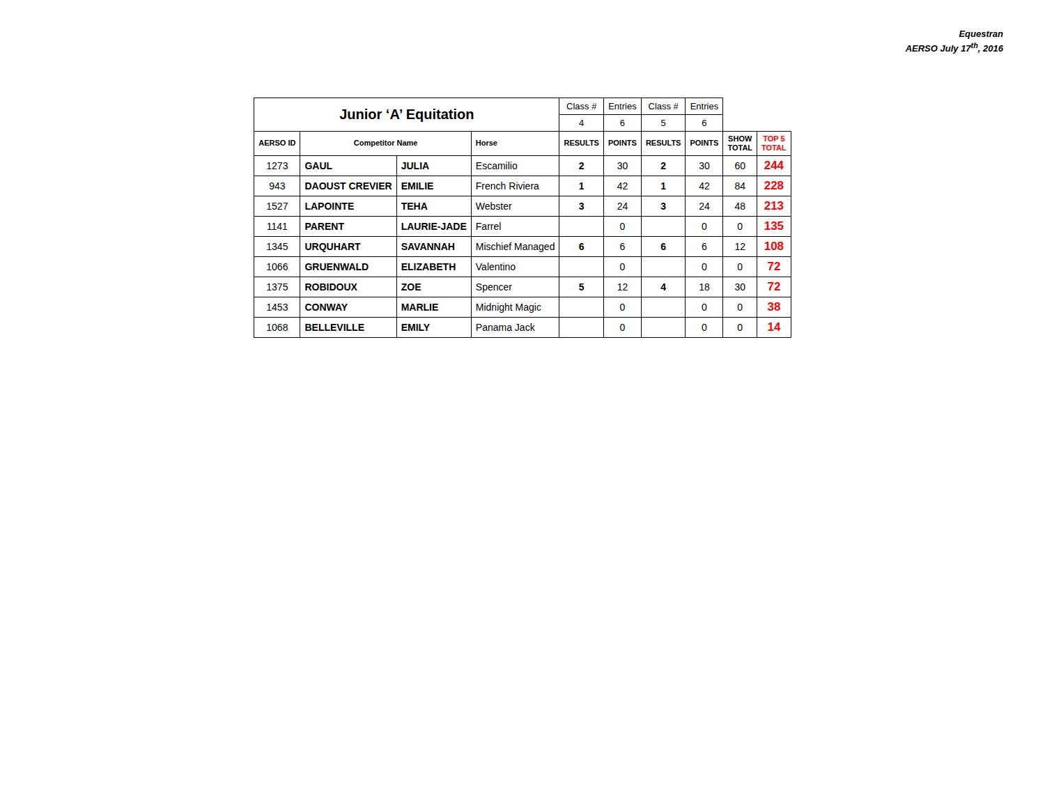Equestran
AERSO July 17th, 2016
| Junior ‘A’ Equitation | Class # | Entries | Class # | Entries | | |
| 4 | 6 | 5 | 6 | | |
| AERSO ID | Competitor Name | Horse | RESULTS | POINTS | RESULTS | POINTS | SHOW TOTAL | TOP 5 TOTAL |
| 1273 | GAUL | JULIA | Escamilio | 2 | 30 | 2 | 30 | 60 | 244 |
| 943 | DAOUST CREVIER | EMILIE | French Riviera | 1 | 42 | 1 | 42 | 84 | 228 |
| 1527 | LAPOINTE | TEHA | Webster | 3 | 24 | 3 | 24 | 48 | 213 |
| 1141 | PARENT | LAURIE-JADE | Farrel | | 0 | | 0 | 0 | 135 |
| 1345 | URQUHART | SAVANNAH | Mischief Managed | 6 | 6 | 6 | 6 | 12 | 108 |
| 1066 | GRUENWALD | ELIZABETH | Valentino | | 0 | | 0 | 0 | 72 |
| 1375 | ROBIDOUX | ZOE | Spencer | 5 | 12 | 4 | 18 | 30 | 72 |
| 1453 | CONWAY | MARLIE | Midnight Magic | | 0 | | 0 | 0 | 38 |
| 1068 | BELLEVILLE | EMILY | Panama Jack | | 0 | | 0 | 0 | 14 |